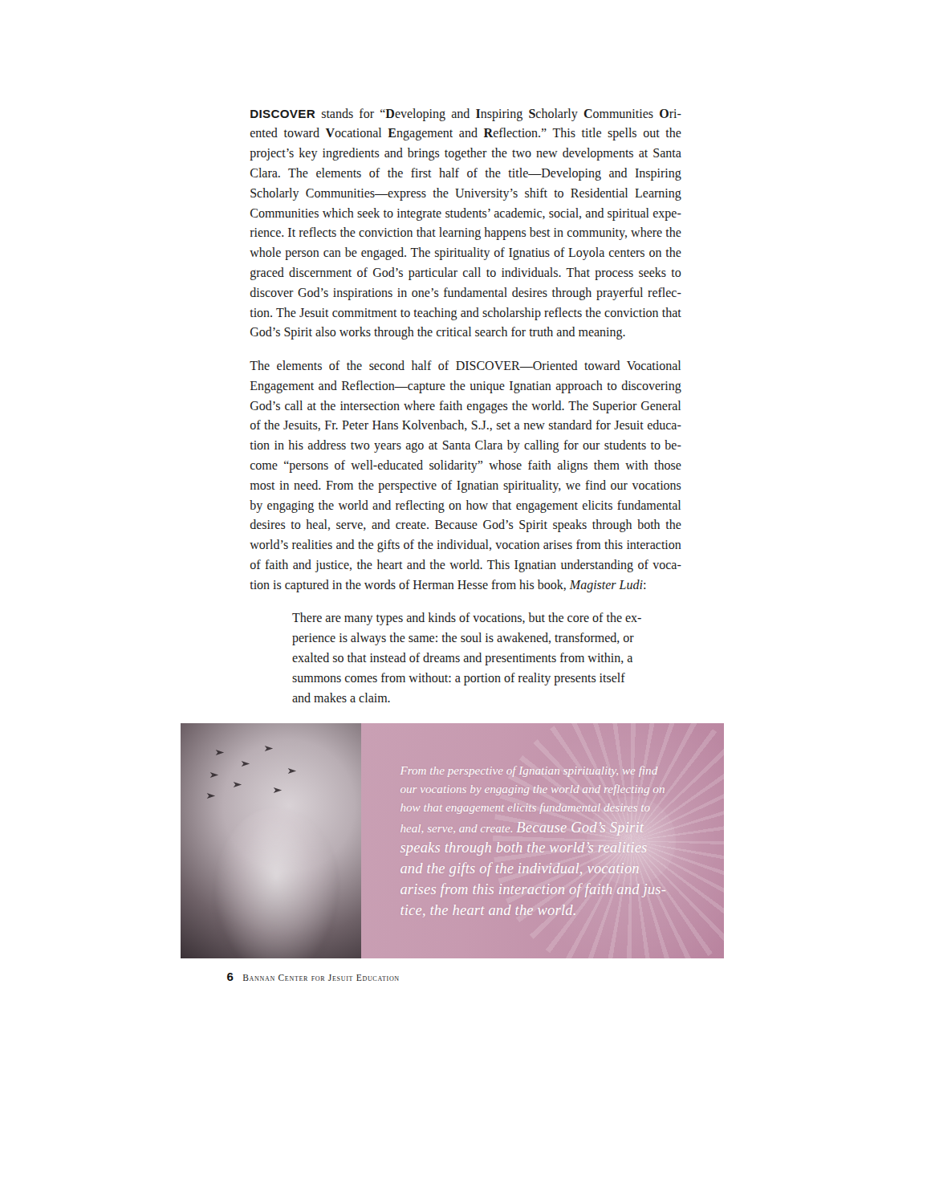DISCOVER stands for “Developing and Inspiring Scholarly Communities Oriented toward Vocational Engagement and Reflection.” This title spells out the project’s key ingredients and brings together the two new developments at Santa Clara. The elements of the first half of the title—Developing and Inspiring Scholarly Communities—express the University’s shift to Residential Learning Communities which seek to integrate students’ academic, social, and spiritual experience. It reflects the conviction that learning happens best in community, where the whole person can be engaged. The spirituality of Ignatius of Loyola centers on the graced discernment of God’s particular call to individuals. That process seeks to discover God’s inspirations in one’s fundamental desires through prayerful reflection. The Jesuit commitment to teaching and scholarship reflects the conviction that God’s Spirit also works through the critical search for truth and meaning.
The elements of the second half of DISCOVER—Oriented toward Vocational Engagement and Reflection—capture the unique Ignatian approach to discovering God’s call at the intersection where faith engages the world. The Superior General of the Jesuits, Fr. Peter Hans Kolvenbach, S.J., set a new standard for Jesuit education in his address two years ago at Santa Clara by calling for our students to become “persons of well-educated solidarity” whose faith aligns them with those most in need. From the perspective of Ignatian spirituality, we find our vocations by engaging the world and reflecting on how that engagement elicits fundamental desires to heal, serve, and create. Because God’s Spirit speaks through both the world’s realities and the gifts of the individual, vocation arises from this interaction of faith and justice, the heart and the world. This Ignatian understanding of vocation is captured in the words of Herman Hesse from his book, Magister Ludi:
There are many types and kinds of vocations, but the core of the experience is always the same: the soul is awakened, transformed, or exalted so that instead of dreams and presentiments from within, a summons comes from without: a portion of reality presents itself and makes a claim.
➤ ➤ ➤ ➤ ➤ ➤ ➤ ➤
From the perspective of Ignatian spirituality, we find our vocations by engaging the world and reflecting on how that engagement elicits fundamental desires to heal, serve, and create. Because God’s Spirit speaks through both the world’s realities and the gifts of the individual, vocation arises from this interaction of faith and justice, the heart and the world.
6 Bannan Center for Jesuit Education